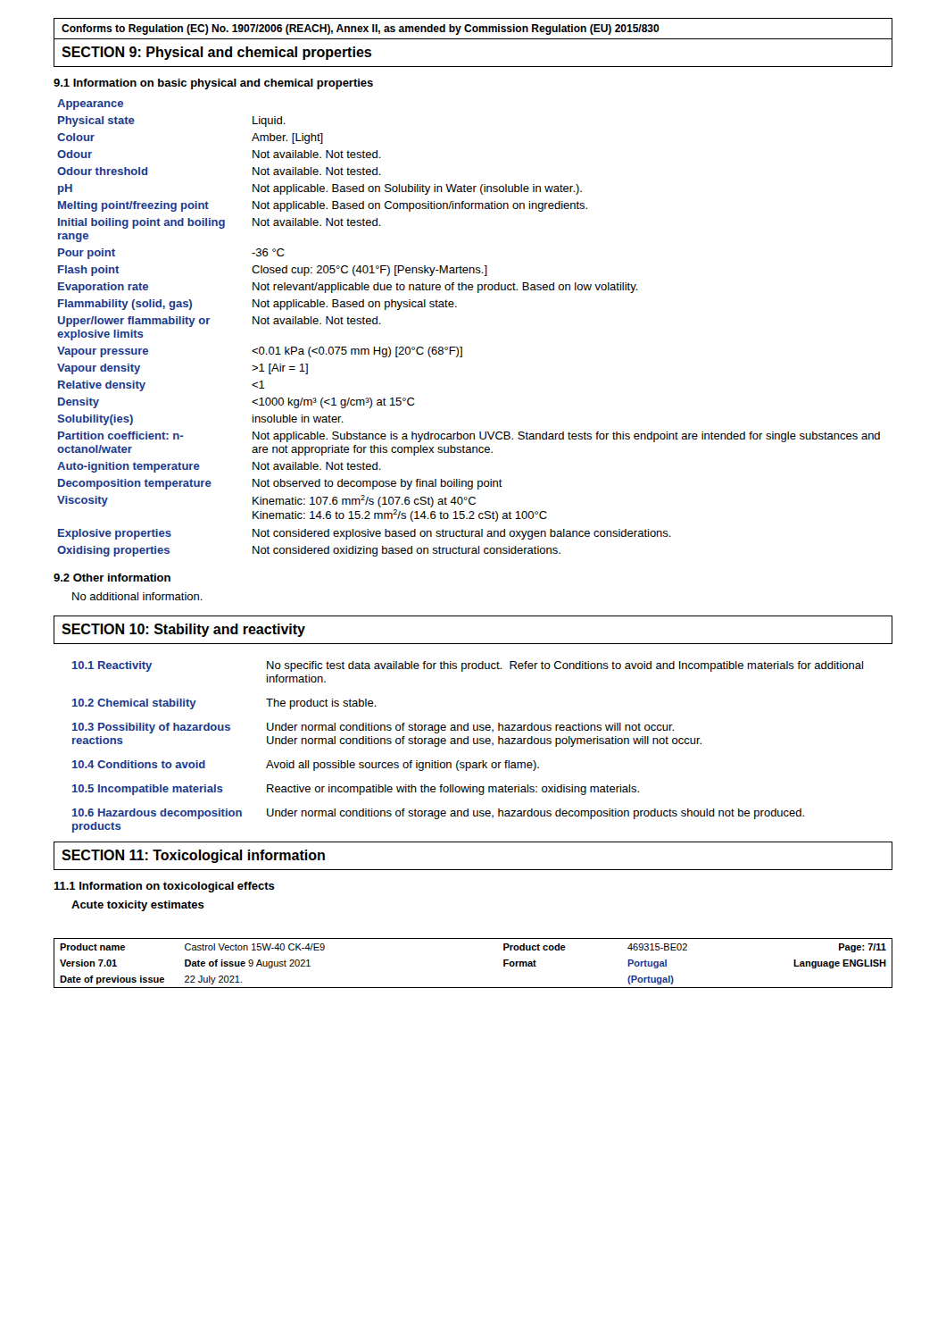Conforms to Regulation (EC) No. 1907/2006 (REACH), Annex II, as amended by Commission Regulation (EU) 2015/830
SECTION 9: Physical and chemical properties
9.1 Information on basic physical and chemical properties
| Appearance |
| Physical state | Liquid. |
| Colour | Amber. [Light] |
| Odour | Not available. Not tested. |
| Odour threshold | Not available. Not tested. |
| pH | Not applicable. Based on Solubility in Water (insoluble in water.). |
| Melting point/freezing point | Not applicable. Based on Composition/information on ingredients. |
| Initial boiling point and boiling range | Not available. Not tested. |
| Pour point | -36 °C |
| Flash point | Closed cup: 205°C (401°F) [Pensky-Martens.] |
| Evaporation rate | Not relevant/applicable due to nature of the product. Based on low volatility. |
| Flammability (solid, gas) | Not applicable. Based on physical state. |
| Upper/lower flammability or explosive limits | Not available. Not tested. |
| Vapour pressure | <0.01 kPa (<0.075 mm Hg) [20°C (68°F)] |
| Vapour density | >1 [Air = 1] |
| Relative density | <1 |
| Density | <1000 kg/m³ (<1 g/cm³) at 15°C |
| Solubility(ies) | insoluble in water. |
| Partition coefficient: n-octanol/water | Not applicable. Substance is a hydrocarbon UVCB. Standard tests for this endpoint are intended for single substances and are not appropriate for this complex substance. |
| Auto-ignition temperature | Not available. Not tested. |
| Decomposition temperature | Not observed to decompose by final boiling point |
| Viscosity | Kinematic: 107.6 mm 2 /s (107.6 cSt) at 40°C Kinematic: 14.6 to 15.2 mm 2 /s (14.6 to 15.2 cSt) at 100°C |
| Explosive properties | Not considered explosive based on structural and oxygen balance considerations. |
| Oxidising properties | Not considered oxidizing based on structural considerations. |
9.2 Other information
No additional information.
SECTION 10: Stability and reactivity
| 10.1 Reactivity | No specific test data available for this product. Refer to Conditions to avoid and Incompatible materials for additional information. |
| 10.2 Chemical stability | The product is stable. |
| 10.3 Possibility of hazardous reactions | Under normal conditions of storage and use, hazardous reactions will not occur. Under normal conditions of storage and use, hazardous polymerisation will not occur. |
| 10.4 Conditions to avoid | Avoid all possible sources of ignition (spark or flame). |
| 10.5 Incompatible materials | Reactive or incompatible with the following materials: oxidising materials. |
| 10.6 Hazardous decomposition products | Under normal conditions of storage and use, hazardous decomposition products should not be produced. |
SECTION 11: Toxicological information
11.1 Information on toxicological effects
Acute toxicity estimates
| Product name | Castrol Vecton 15W-40 CK-4/E9 | Product code | 469315-BE02 | Page: 7/11 |
| Version 7.01 | Date of issue 9 August 2021 | Format | Portugal | Language ENGLISH |
| Date of previous issue | 22 July 2021. | | (Portugal) | |